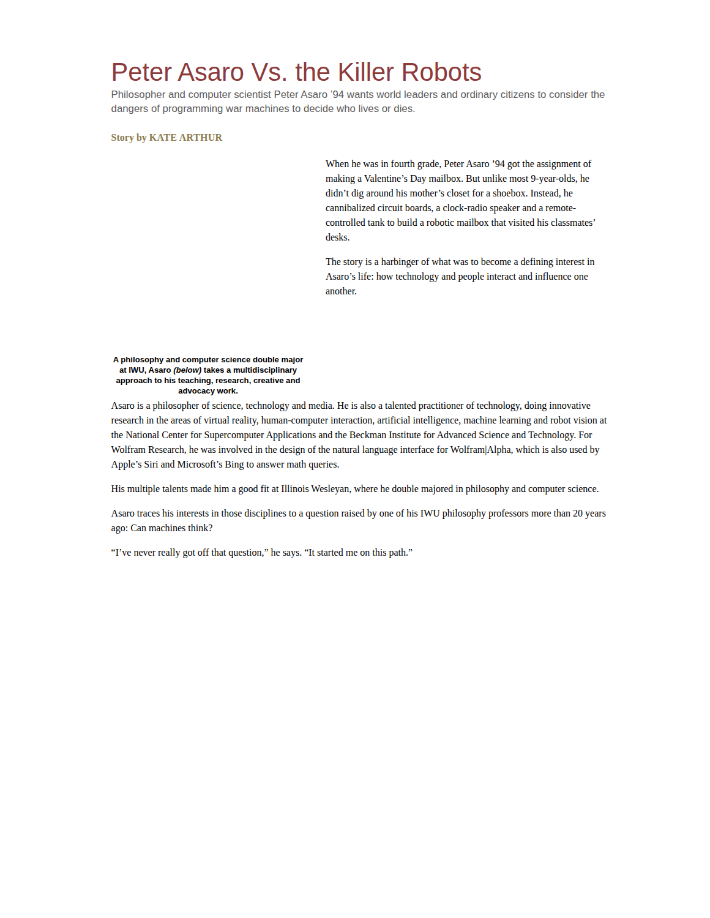Peter Asaro Vs. the Killer Robots
Philosopher and computer scientist Peter Asaro ’94 wants world leaders and ordinary citizens to consider the dangers of programming war machines to decide who lives or dies.
Story by Kate Arthur
A philosophy and computer science double major at IWU, Asaro (below) takes a multidisciplinary approach to his teaching, research, creative and advocacy work.
When he was in fourth grade, Peter Asaro ’94 got the assignment of making a Valentine’s Day mailbox. But unlike most 9-year-olds, he didn’t dig around his mother’s closet for a shoebox. Instead, he cannibalized circuit boards, a clock-radio speaker and a remote-controlled tank to build a robotic mailbox that visited his classmates’ desks.
The story is a harbinger of what was to become a defining interest in Asaro’s life: how technology and people interact and influence one another.
Asaro is a philosopher of science, technology and media. He is also a talented practitioner of technology, doing innovative research in the areas of virtual reality, human-computer interaction, artificial intelligence, machine learning and robot vision at the National Center for Supercomputer Applications and the Beckman Institute for Advanced Science and Technology. For Wolfram Research, he was involved in the design of the natural language interface for Wolfram|Alpha, which is also used by Apple’s Siri and Microsoft’s Bing to answer math queries.
His multiple talents made him a good fit at Illinois Wesleyan, where he double majored in philosophy and computer science.
Asaro traces his interests in those disciplines to a question raised by one of his IWU philosophy professors more than 20 years ago: Can machines think?
“I’ve never really got off that question,” he says. “It started me on this path.”